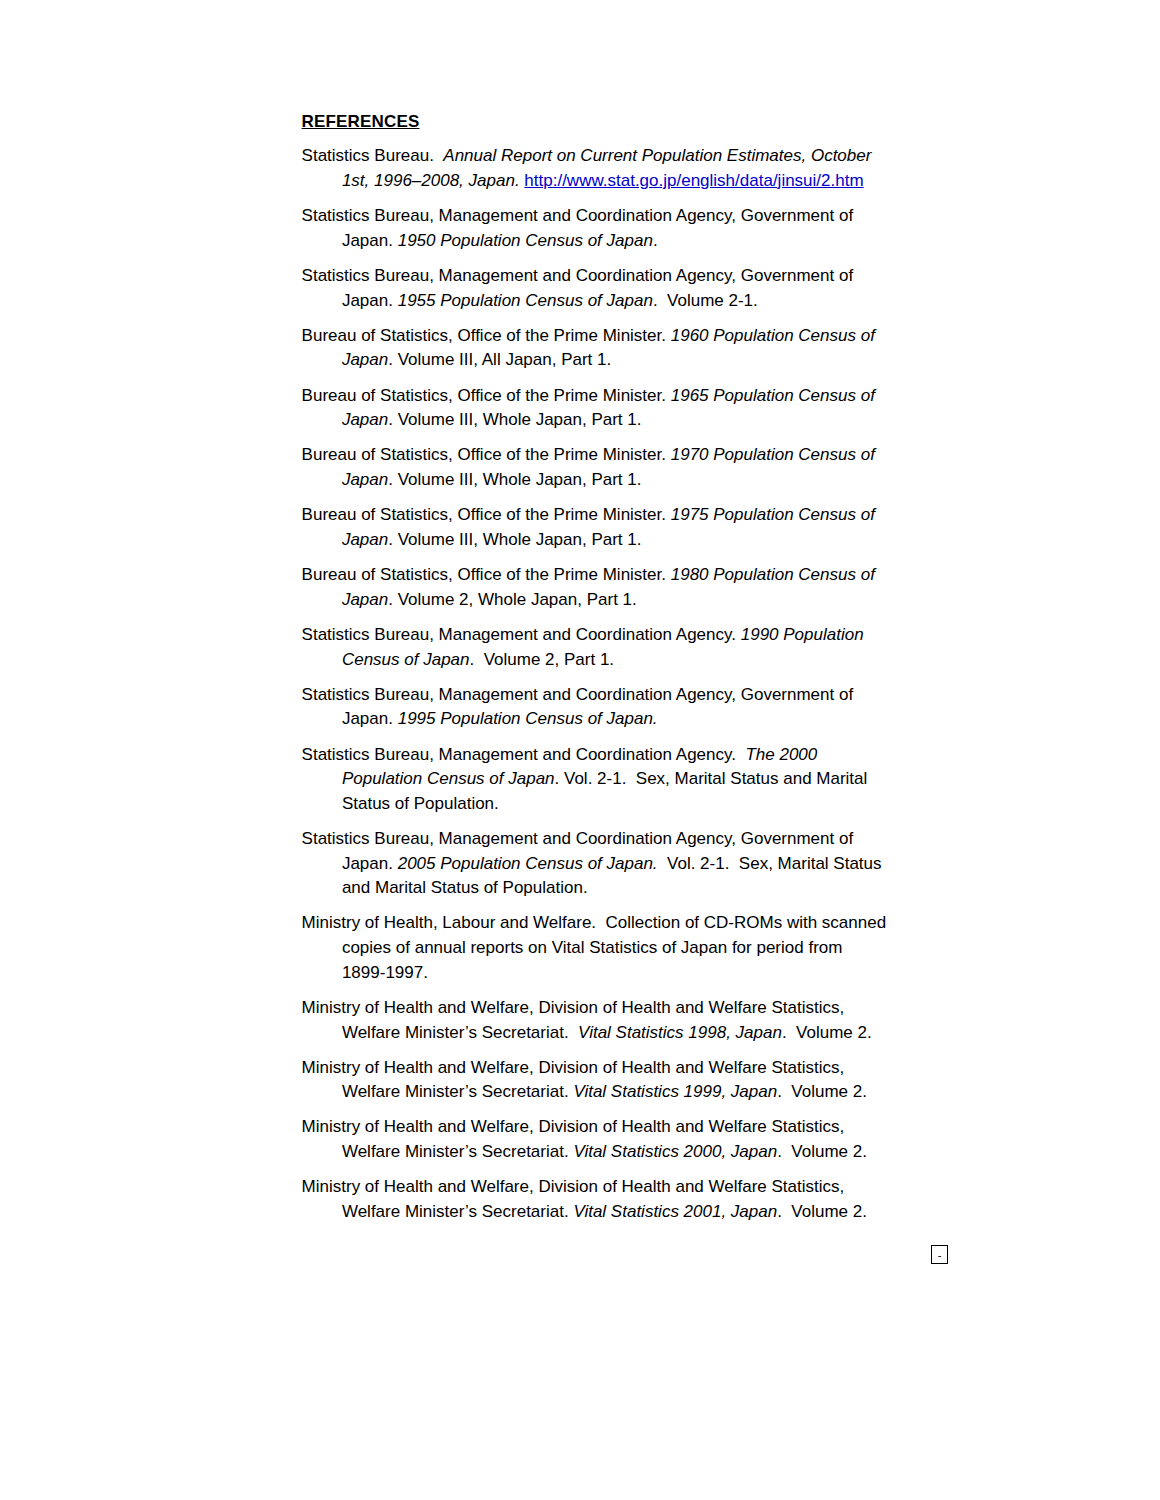REFERENCES
Statistics Bureau. Annual Report on Current Population Estimates, October 1st, 1996–2008, Japan. http://www.stat.go.jp/english/data/jinsui/2.htm
Statistics Bureau, Management and Coordination Agency, Government of Japan. 1950 Population Census of Japan.
Statistics Bureau, Management and Coordination Agency, Government of Japan. 1955 Population Census of Japan. Volume 2-1.
Bureau of Statistics, Office of the Prime Minister. 1960 Population Census of Japan. Volume III, All Japan, Part 1.
Bureau of Statistics, Office of the Prime Minister. 1965 Population Census of Japan. Volume III, Whole Japan, Part 1.
Bureau of Statistics, Office of the Prime Minister. 1970 Population Census of Japan. Volume III, Whole Japan, Part 1.
Bureau of Statistics, Office of the Prime Minister. 1975 Population Census of Japan. Volume III, Whole Japan, Part 1.
Bureau of Statistics, Office of the Prime Minister. 1980 Population Census of Japan. Volume 2, Whole Japan, Part 1.
Statistics Bureau, Management and Coordination Agency. 1990 Population Census of Japan. Volume 2, Part 1.
Statistics Bureau, Management and Coordination Agency, Government of Japan. 1995 Population Census of Japan.
Statistics Bureau, Management and Coordination Agency. The 2000 Population Census of Japan. Vol. 2-1. Sex, Marital Status and Marital Status of Population.
Statistics Bureau, Management and Coordination Agency, Government of Japan. 2005 Population Census of Japan. Vol. 2-1. Sex, Marital Status and Marital Status of Population.
Ministry of Health, Labour and Welfare. Collection of CD-ROMs with scanned copies of annual reports on Vital Statistics of Japan for period from 1899-1997.
Ministry of Health and Welfare, Division of Health and Welfare Statistics, Welfare Minister’s Secretariat. Vital Statistics 1998, Japan. Volume 2.
Ministry of Health and Welfare, Division of Health and Welfare Statistics, Welfare Minister’s Secretariat. Vital Statistics 1999, Japan. Volume 2.
Ministry of Health and Welfare, Division of Health and Welfare Statistics, Welfare Minister’s Secretariat. Vital Statistics 2000, Japan. Volume 2.
Ministry of Health and Welfare, Division of Health and Welfare Statistics, Welfare Minister’s Secretariat. Vital Statistics 2001, Japan. Volume 2.
-